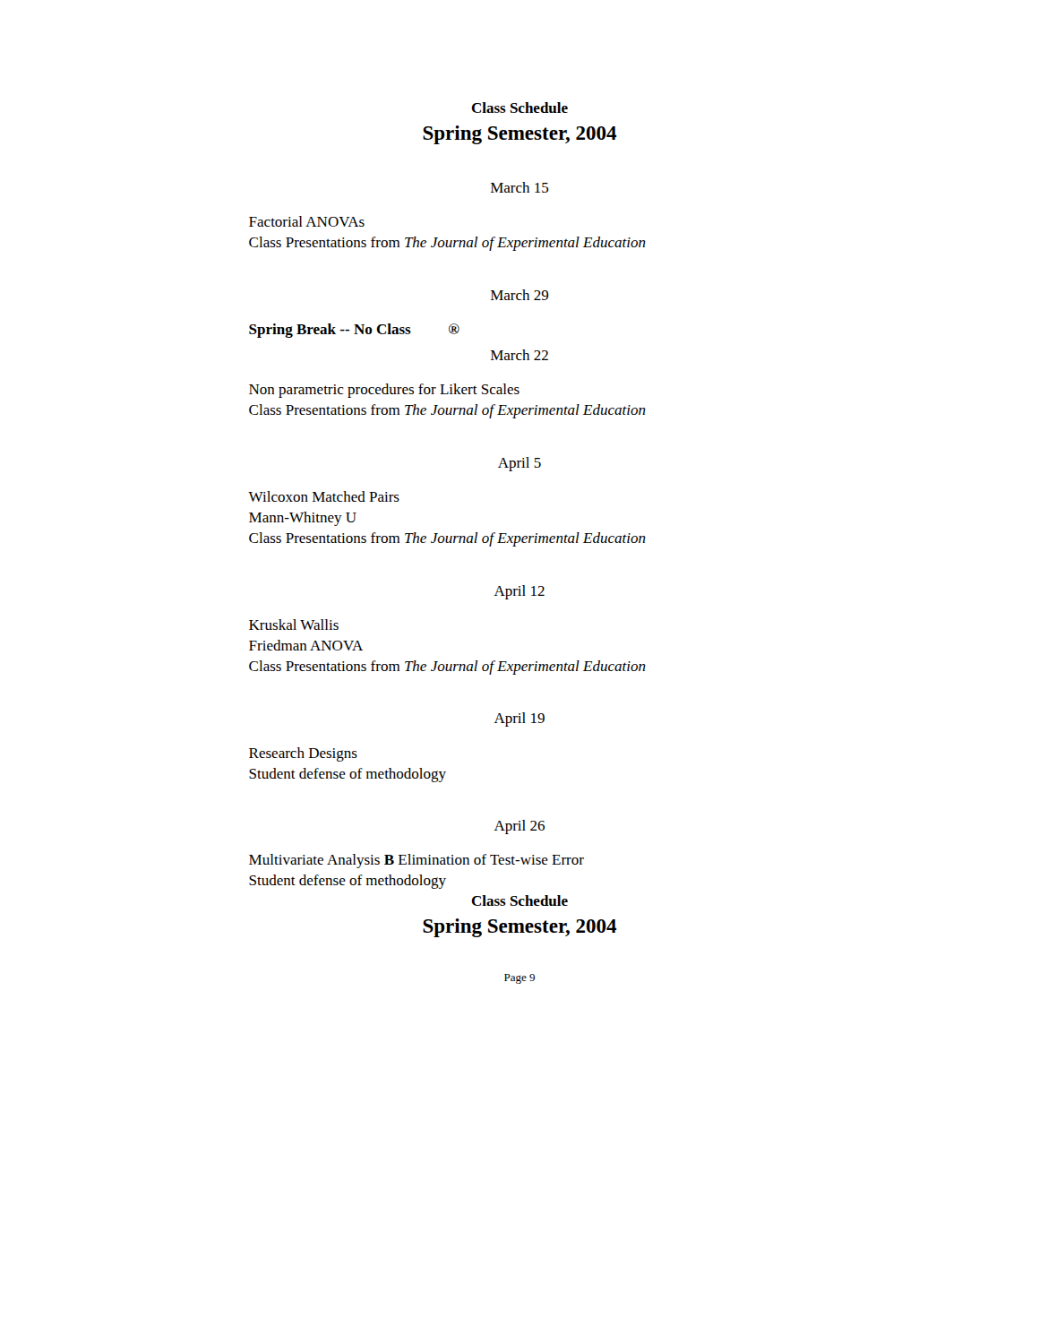Class ScheduleSpring Semester, 2004
March 15
Factorial ANOVAs
Class Presentations from The Journal of Experimental Education
March 29
Spring Break -- No Class ®
March 22
Non parametric procedures for Likert Scales
Class Presentations from The Journal of Experimental Education
April 5
Wilcoxon Matched Pairs
Mann-Whitney U
Class Presentations from The Journal of Experimental Education
April 12
Kruskal Wallis
Friedman ANOVA
Class Presentations from The Journal of Experimental Education
April 19
Research Designs
Student defense of methodology
April 26
Multivariate Analysis B Elimination of Test-wise Error
Student defense of methodology
Class ScheduleSpring Semester, 2004
Page 9